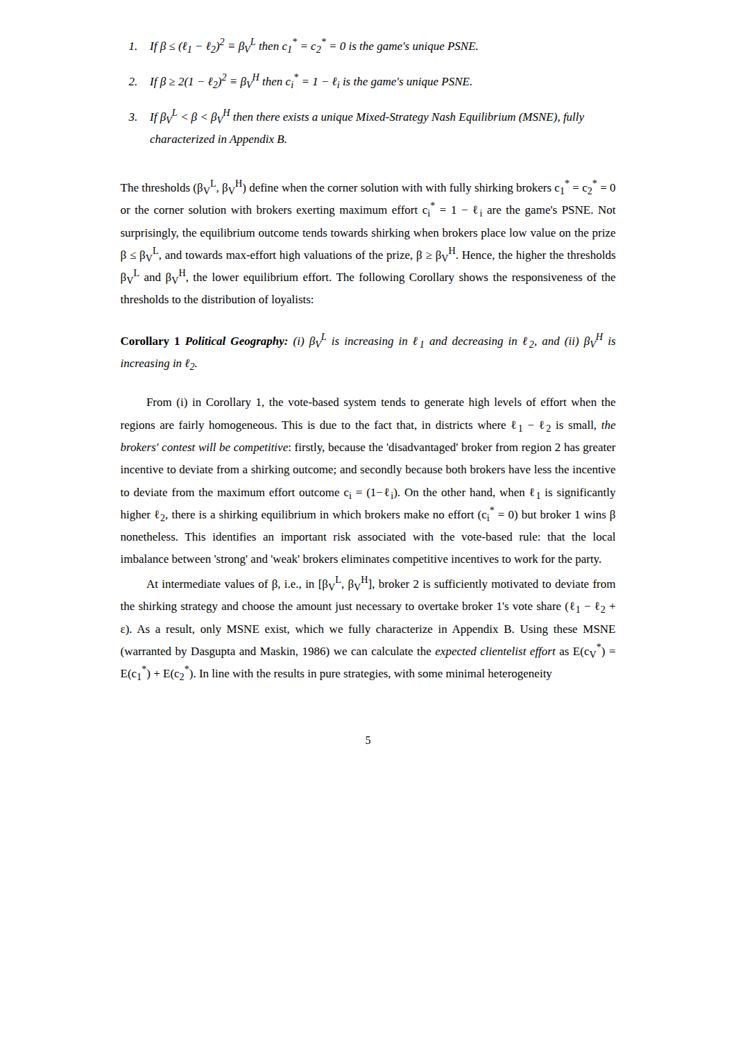If β ≤ (ℓ1 − ℓ2)2 ≡ βVL then c1* = c2* = 0 is the game's unique PSNE.
If β ≥ 2(1 − ℓ2)2 ≡ βVH then ci* = 1 − ℓi is the game's unique PSNE.
If βVL < β < βVH then there exists a unique Mixed-Strategy Nash Equilibrium (MSNE), fully characterized in Appendix B.
The thresholds (βVL, βVH) define when the corner solution with with fully shirking brokers c1* = c2* = 0 or the corner solution with brokers exerting maximum effort ci* = 1 − ℓi are the game's PSNE. Not surprisingly, the equilibrium outcome tends towards shirking when brokers place low value on the prize β ≤ βVL, and towards max-effort high valuations of the prize, β ≥ βVH. Hence, the higher the thresholds βVL and βVH, the lower equilibrium effort. The following Corollary shows the responsiveness of the thresholds to the distribution of loyalists:
Corollary 1 Political Geography: (i) βVL is increasing in ℓ1 and decreasing in ℓ2, and (ii) βVH is increasing in ℓ2.
From (i) in Corollary 1, the vote-based system tends to generate high levels of effort when the regions are fairly homogeneous. This is due to the fact that, in districts where ℓ1 − ℓ2 is small, the brokers' contest will be competitive: firstly, because the 'disadvantaged' broker from region 2 has greater incentive to deviate from a shirking outcome; and secondly because both brokers have less the incentive to deviate from the maximum effort outcome ci = (1−ℓi). On the other hand, when ℓ1 is significantly higher ℓ2, there is a shirking equilibrium in which brokers make no effort (ci* = 0) but broker 1 wins β nonetheless. This identifies an important risk associated with the vote-based rule: that the local imbalance between 'strong' and 'weak' brokers eliminates competitive incentives to work for the party.
At intermediate values of β, i.e., in [βVL, βVH], broker 2 is sufficiently motivated to deviate from the shirking strategy and choose the amount just necessary to overtake broker 1's vote share (ℓ1 − ℓ2 + ε). As a result, only MSNE exist, which we fully characterize in Appendix B. Using these MSNE (warranted by Dasgupta and Maskin, 1986) we can calculate the expected clientelist effort as E(cV*) = E(c1*) + E(c2*). In line with the results in pure strategies, with some minimal heterogeneity
5